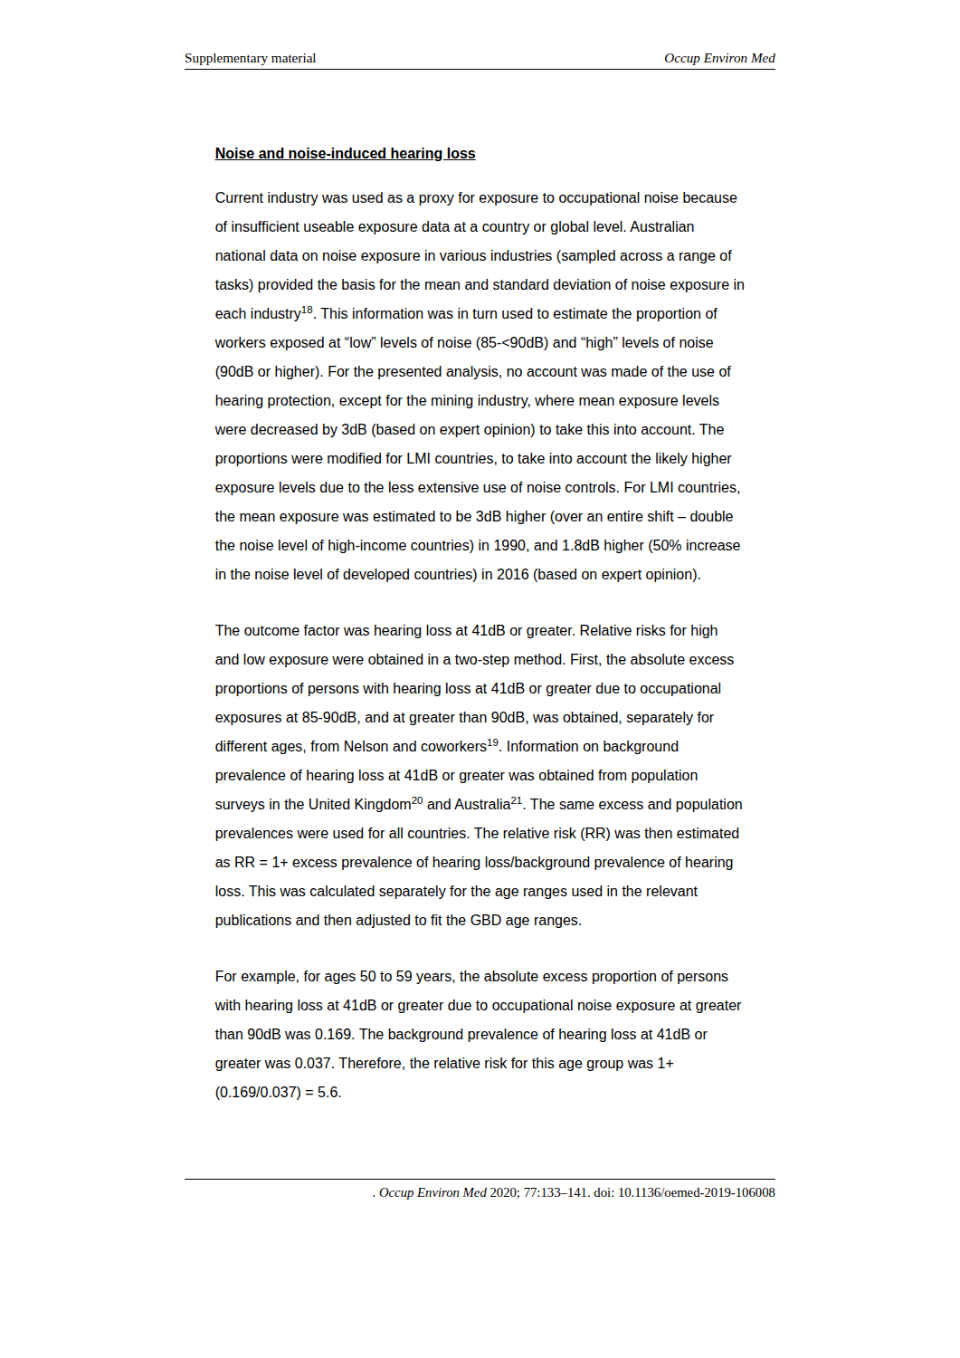Supplementary material Occup Environ Med
Noise and noise-induced hearing loss
Current industry was used as a proxy for exposure to occupational noise because of insufficient useable exposure data at a country or global level. Australian national data on noise exposure in various industries (sampled across a range of tasks) provided the basis for the mean and standard deviation of noise exposure in each industry18. This information was in turn used to estimate the proportion of workers exposed at “low” levels of noise (85-<90dB) and “high” levels of noise (90dB or higher). For the presented analysis, no account was made of the use of hearing protection, except for the mining industry, where mean exposure levels were decreased by 3dB (based on expert opinion) to take this into account. The proportions were modified for LMI countries, to take into account the likely higher exposure levels due to the less extensive use of noise controls. For LMI countries, the mean exposure was estimated to be 3dB higher (over an entire shift – double the noise level of high-income countries) in 1990, and 1.8dB higher (50% increase in the noise level of developed countries) in 2016 (based on expert opinion).
The outcome factor was hearing loss at 41dB or greater. Relative risks for high and low exposure were obtained in a two-step method. First, the absolute excess proportions of persons with hearing loss at 41dB or greater due to occupational exposures at 85-90dB, and at greater than 90dB, was obtained, separately for different ages, from Nelson and coworkers19. Information on background prevalence of hearing loss at 41dB or greater was obtained from population surveys in the United Kingdom20 and Australia21. The same excess and population prevalences were used for all countries. The relative risk (RR) was then estimated as RR = 1+ excess prevalence of hearing loss/background prevalence of hearing loss. This was calculated separately for the age ranges used in the relevant publications and then adjusted to fit the GBD age ranges.
For example, for ages 50 to 59 years, the absolute excess proportion of persons with hearing loss at 41dB or greater due to occupational noise exposure at greater than 90dB was 0.169. The background prevalence of hearing loss at 41dB or greater was 0.037. Therefore, the relative risk for this age group was 1+(0.169/0.037) = 5.6.
. Occup Environ Med 2020; 77:133–141. doi: 10.1136/oemed-2019-106008